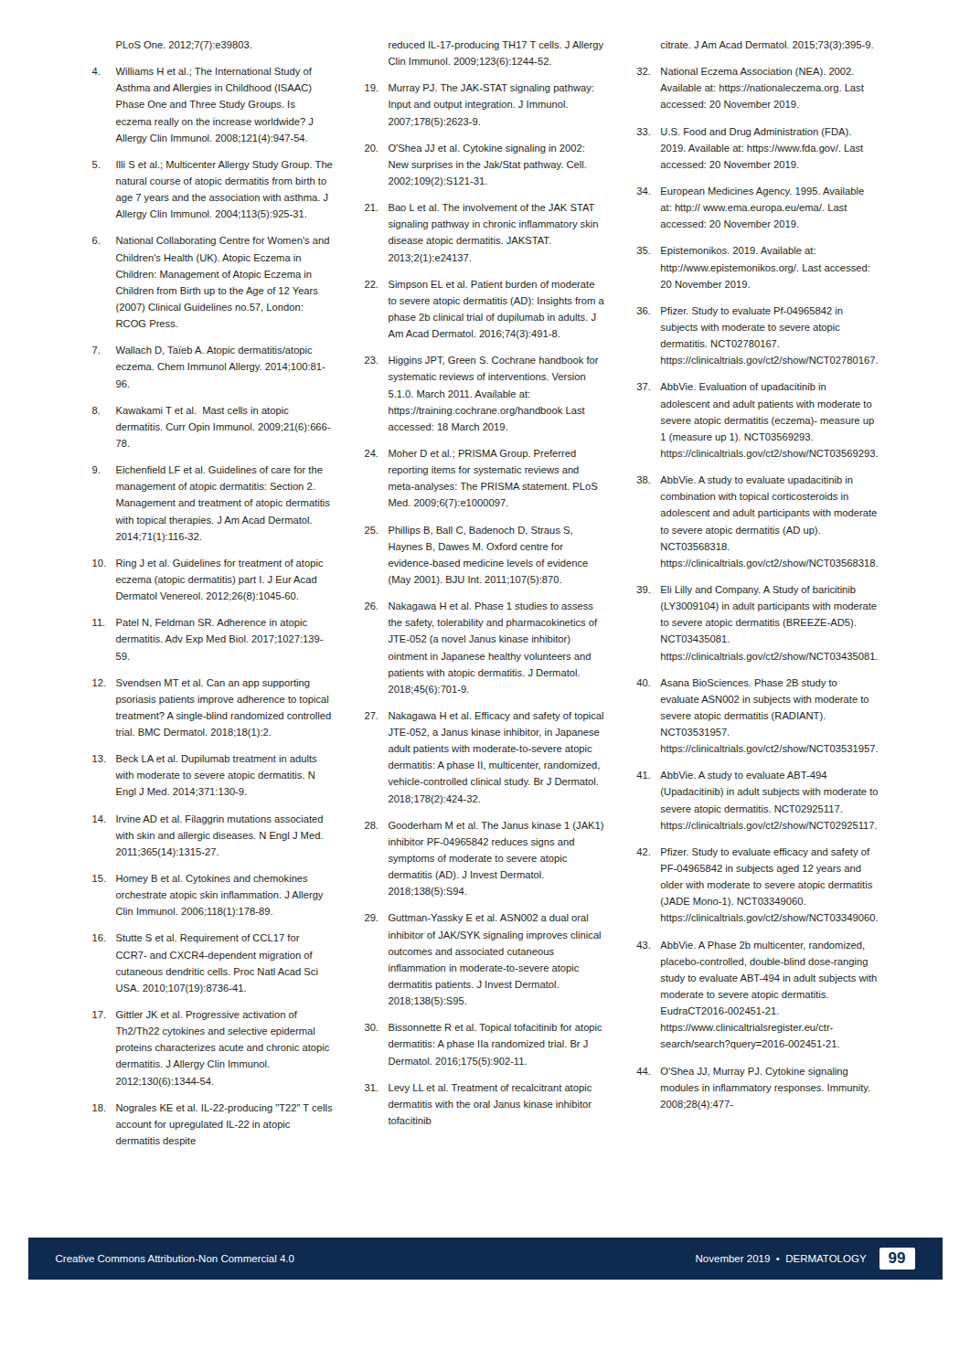PLoS One. 2012;7(7):e39803.
4. Williams H et al.; The International Study of Asthma and Allergies in Childhood (ISAAC) Phase One and Three Study Groups. Is eczema really on the increase worldwide? J Allergy Clin Immunol. 2008;121(4):947-54.
5. Illi S et al.; Multicenter Allergy Study Group. The natural course of atopic dermatitis from birth to age 7 years and the association with asthma. J Allergy Clin Immunol. 2004;113(5):925-31.
6. National Collaborating Centre for Women's and Children's Health (UK). Atopic Eczema in Children: Management of Atopic Eczema in Children from Birth up to the Age of 12 Years (2007) Clinical Guidelines no.57, London: RCOG Press.
7. Wallach D, Taïeb A. Atopic dermatitis/atopic eczema. Chem Immunol Allergy. 2014;100:81-96.
8. Kawakami T et al. Mast cells in atopic dermatitis. Curr Opin Immunol. 2009;21(6):666-78.
9. Eichenfield LF et al. Guidelines of care for the management of atopic dermatitis: Section 2. Management and treatment of atopic dermatitis with topical therapies. J Am Acad Dermatol. 2014;71(1):116-32.
10. Ring J et al. Guidelines for treatment of atopic eczema (atopic dermatitis) part I. J Eur Acad Dermatol Venereol. 2012;26(8):1045-60.
11. Patel N, Feldman SR. Adherence in atopic dermatitis. Adv Exp Med Biol. 2017;1027:139-59.
12. Svendsen MT et al. Can an app supporting psoriasis patients improve adherence to topical treatment? A single-blind randomized controlled trial. BMC Dermatol. 2018;18(1):2.
13. Beck LA et al. Dupilumab treatment in adults with moderate to severe atopic dermatitis. N Engl J Med. 2014;371:130-9.
14. Irvine AD et al. Filaggrin mutations associated with skin and allergic diseases. N Engl J Med. 2011;365(14):1315-27.
15. Homey B et al. Cytokines and chemokines orchestrate atopic skin inflammation. J Allergy Clin Immunol. 2006;118(1):178-89.
16. Stutte S et al. Requirement of CCL17 for CCR7- and CXCR4-dependent migration of cutaneous dendritic cells. Proc Natl Acad Sci USA. 2010;107(19):8736-41.
17. Gittler JK et al. Progressive activation of Th2/Th22 cytokines and selective epidermal proteins characterizes acute and chronic atopic dermatitis. J Allergy Clin Immunol. 2012;130(6):1344-54.
18. Nograles KE et al. IL-22-producing "T22" T cells account for upregulated IL-22 in atopic dermatitis despite
reduced IL-17-producing TH17 T cells. J Allergy Clin Immunol. 2009;123(6):1244-52.
19. Murray PJ. The JAK-STAT signaling pathway: Input and output integration. J Immunol. 2007;178(5):2623-9.
20. O'Shea JJ et al. Cytokine signaling in 2002: New surprises in the Jak/Stat pathway. Cell. 2002;109(2):S121-31.
21. Bao L et al. The involvement of the JAK STAT signaling pathway in chronic inflammatory skin disease atopic dermatitis. JAKSTAT. 2013;2(1):e24137.
22. Simpson EL et al. Patient burden of moderate to severe atopic dermatitis (AD): Insights from a phase 2b clinical trial of dupilumab in adults. J Am Acad Dermatol. 2016;74(3):491-8.
23. Higgins JPT, Green S. Cochrane handbook for systematic reviews of interventions. Version 5.1.0. March 2011. Available at: https://training.cochrane.org/handbook Last accessed: 18 March 2019.
24. Moher D et al.; PRISMA Group. Preferred reporting items for systematic reviews and meta-analyses: The PRISMA statement. PLoS Med. 2009;6(7):e1000097.
25. Phillips B, Ball C, Badenoch D, Straus S, Haynes B, Dawes M. Oxford centre for evidence-based medicine levels of evidence (May 2001). BJU Int. 2011;107(5):870.
26. Nakagawa H et al. Phase 1 studies to assess the safety, tolerability and pharmacokinetics of JTE-052 (a novel Janus kinase inhibitor) ointment in Japanese healthy volunteers and patients with atopic dermatitis. J Dermatol. 2018;45(6):701-9.
27. Nakagawa H et al. Efficacy and safety of topical JTE-052, a Janus kinase inhibitor, in Japanese adult patients with moderate-to-severe atopic dermatitis: A phase II, multicenter, randomized, vehicle-controlled clinical study. Br J Dermatol. 2018;178(2):424-32.
28. Gooderham M et al. The Janus kinase 1 (JAK1) inhibitor PF-04965842 reduces signs and symptoms of moderate to severe atopic dermatitis (AD). J Invest Dermatol. 2018;138(5):S94.
29. Guttman-Yassky E et al. ASN002 a dual oral inhibitor of JAK/SYK signaling improves clinical outcomes and associated cutaneous inflammation in moderate-to-severe atopic dermatitis patients. J Invest Dermatol. 2018;138(5):S95.
30. Bissonnette R et al. Topical tofacitinib for atopic dermatitis: A phase IIa randomized trial. Br J Dermatol. 2016;175(5):902-11.
31. Levy LL et al. Treatment of recalcitrant atopic dermatitis with the oral Janus kinase inhibitor tofacitinib
citrate. J Am Acad Dermatol. 2015;73(3):395-9.
32. National Eczema Association (NEA). 2002. Available at: https://nationaleczema.org. Last accessed: 20 November 2019.
33. U.S. Food and Drug Administration (FDA). 2019. Available at: https://www.fda.gov/. Last accessed: 20 November 2019.
34. European Medicines Agency. 1995. Available at: http:// www.ema.europa.eu/ema/. Last accessed: 20 November 2019.
35. Epistemonikos. 2019. Available at: http://www.epistemonikos.org/. Last accessed: 20 November 2019.
36. Pfizer. Study to evaluate Pf-04965842 in subjects with moderate to severe atopic dermatitis. NCT02780167. https://clinicaltrials.gov/ct2/show/NCT02780167.
37. AbbVie. Evaluation of upadacitinib in adolescent and adult patients with moderate to severe atopic dermatitis (eczema)- measure up 1 (measure up 1). NCT03569293. https://clinicaltrials.gov/ct2/show/NCT03569293.
38. AbbVie. A study to evaluate upadacitinib in combination with topical corticosteroids in adolescent and adult participants with moderate to severe atopic dermatitis (AD up). NCT03568318. https://clinicaltrials.gov/ct2/show/NCT03568318.
39. Eli Lilly and Company. A Study of baricitinib (LY3009104) in adult participants with moderate to severe atopic dermatitis (BREEZE-AD5). NCT03435081. https://clinicaltrials.gov/ct2/show/NCT03435081.
40. Asana BioSciences. Phase 2B study to evaluate ASN002 in subjects with moderate to severe atopic dermatitis (RADIANT). NCT03531957. https://clinicaltrials.gov/ct2/show/NCT03531957.
41. AbbVie. A study to evaluate ABT-494 (Upadacitinib) in adult subjects with moderate to severe atopic dermatitis. NCT02925117. https://clinicaltrials.gov/ct2/show/NCT02925117.
42. Pfizer. Study to evaluate efficacy and safety of PF-04965842 in subjects aged 12 years and older with moderate to severe atopic dermatitis (JADE Mono-1). NCT03349060. https://clinicaltrials.gov/ct2/show/NCT03349060.
43. AbbVie. A Phase 2b multicenter, randomized, placebo-controlled, double-blind dose-ranging study to evaluate ABT-494 in adult subjects with moderate to severe atopic dermatitis. EudraCT2016-002451-21. https://www.clinicaltrialsregister.eu/ctr-search/search?query=2016-002451-21.
44. O'Shea JJ, Murray PJ. Cytokine signaling modules in inflammatory responses. Immunity. 2008;28(4):477-
Creative Commons Attribution-Non Commercial 4.0
November 2019 • DERMATOLOGY 99